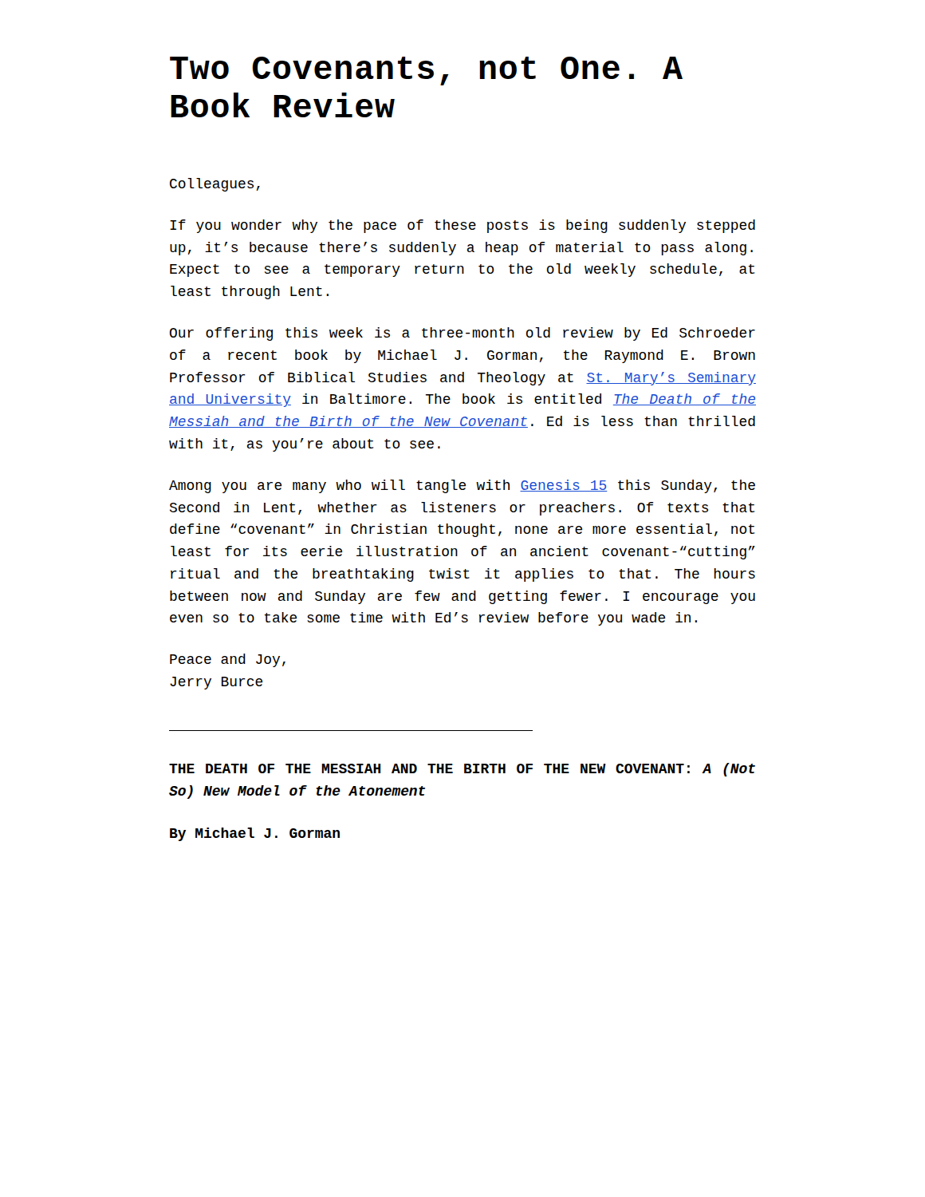Two Covenants, not One. A Book Review
Colleagues,
If you wonder why the pace of these posts is being suddenly stepped up, it’s because there’s suddenly a heap of material to pass along. Expect to see a temporary return to the old weekly schedule, at least through Lent.
Our offering this week is a three-month old review by Ed Schroeder of a recent book by Michael J. Gorman, the Raymond E. Brown Professor of Biblical Studies and Theology at St. Mary’s Seminary and University in Baltimore. The book is entitled The Death of the Messiah and the Birth of the New Covenant. Ed is less than thrilled with it, as you’re about to see.
Among you are many who will tangle with Genesis 15 this Sunday, the Second in Lent, whether as listeners or preachers. Of texts that define “covenant” in Christian thought, none are more essential, not least for its eerie illustration of an ancient covenant-“cutting” ritual and the breathtaking twist it applies to that. The hours between now and Sunday are few and getting fewer. I encourage you even so to take some time with Ed’s review before you wade in.
Peace and Joy,
Jerry Burce
THE DEATH OF THE MESSIAH AND THE BIRTH OF THE NEW COVENANT: A (Not So) New Model of the Atonement
By Michael J. Gorman